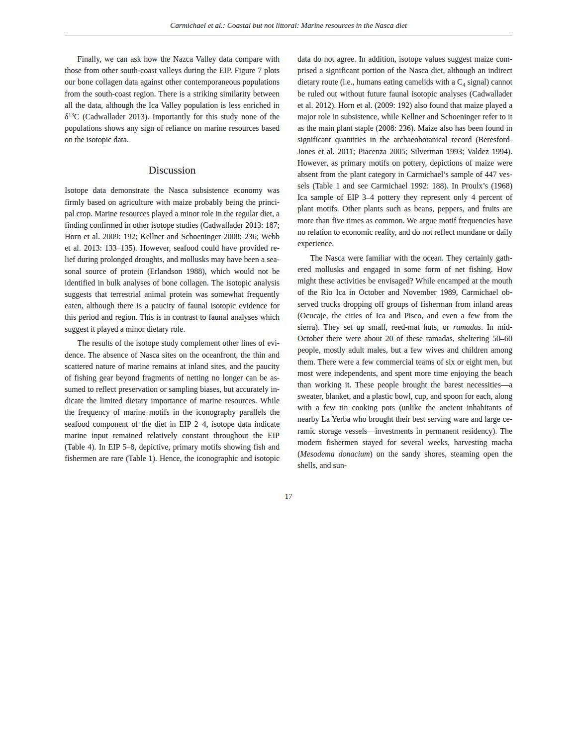Carmichael et al.: Coastal but not littoral: Marine resources in the Nasca diet
Finally, we can ask how the Nazca Valley data compare with those from other south-coast valleys during the EIP. Figure 7 plots our bone collagen data against other contemporaneous populations from the south-coast region. There is a striking similarity between all the data, although the Ica Valley population is less enriched in δ13C (Cadwallader 2013). Importantly for this study none of the populations shows any sign of reliance on marine resources based on the isotopic data.
Discussion
Isotope data demonstrate the Nasca subsistence economy was firmly based on agriculture with maize probably being the principal crop. Marine resources played a minor role in the regular diet, a finding confirmed in other isotope studies (Cadwallader 2013: 187; Horn et al. 2009: 192; Kellner and Schoeninger 2008: 236; Webb et al. 2013: 133–135). However, seafood could have provided relief during prolonged droughts, and mollusks may have been a seasonal source of protein (Erlandson 1988), which would not be identified in bulk analyses of bone collagen. The isotopic analysis suggests that terrestrial animal protein was somewhat frequently eaten, although there is a paucity of faunal isotopic evidence for this period and region. This is in contrast to faunal analyses which suggest it played a minor dietary role.
The results of the isotope study complement other lines of evidence. The absence of Nasca sites on the oceanfront, the thin and scattered nature of marine remains at inland sites, and the paucity of fishing gear beyond fragments of netting no longer can be assumed to reflect preservation or sampling biases, but accurately indicate the limited dietary importance of marine resources. While the frequency of marine motifs in the iconography parallels the seafood component of the diet in EIP 2–4, isotope data indicate marine input remained relatively constant throughout the EIP (Table 4). In EIP 5–8, depictive, primary motifs showing fish and fishermen are rare (Table 1). Hence, the iconographic and isotopic data do not agree. In addition, isotope values suggest maize comprised a significant portion of the Nasca diet, although an indirect dietary route (i.e., humans eating camelids with a C4 signal) cannot be ruled out without future faunal isotopic analyses (Cadwallader et al. 2012). Horn et al. (2009: 192) also found that maize played a major role in subsistence, while Kellner and Schoeninger refer to it as the main plant staple (2008: 236). Maize also has been found in significant quantities in the archaeobotanical record (Beresford-Jones et al. 2011; Piacenza 2005; Silverman 1993; Valdez 1994). However, as primary motifs on pottery, depictions of maize were absent from the plant category in Carmichael’s sample of 447 vessels (Table 1 and see Carmichael 1992: 188). In Proulx’s (1968) Ica sample of EIP 3–4 pottery they represent only 4 percent of plant motifs. Other plants such as beans, peppers, and fruits are more than five times as common. We argue motif frequencies have no relation to economic reality, and do not reflect mundane or daily experience.
The Nasca were familiar with the ocean. They certainly gathered mollusks and engaged in some form of net fishing. How might these activities be envisaged? While encamped at the mouth of the Rio Ica in October and November 1989, Carmichael observed trucks dropping off groups of fisherman from inland areas (Ocucaje, the cities of Ica and Pisco, and even a few from the sierra). They set up small, reed-mat huts, or ramadas. In mid-October there were about 20 of these ramadas, sheltering 50–60 people, mostly adult males, but a few wives and children among them. There were a few commercial teams of six or eight men, but most were independents, and spent more time enjoying the beach than working it. These people brought the barest necessities—a sweater, blanket, and a plastic bowl, cup, and spoon for each, along with a few tin cooking pots (unlike the ancient inhabitants of nearby La Yerba who brought their best serving ware and large ceramic storage vessels—investments in permanent residency). The modern fishermen stayed for several weeks, harvesting macha (Mesodema donacium) on the sandy shores, steaming open the shells, and sun-
17